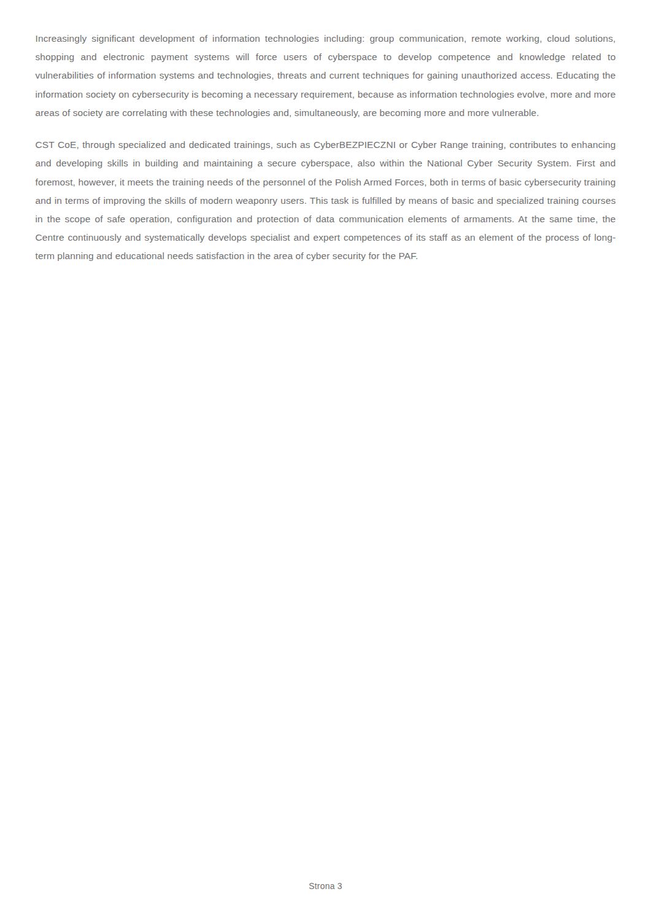Increasingly significant development of information technologies including: group communication, remote working, cloud solutions, shopping and electronic payment systems will force users of cyberspace to develop competence and knowledge related to vulnerabilities of information systems and technologies, threats and current techniques for gaining unauthorized access. Educating the information society on cybersecurity is becoming a necessary requirement, because as information technologies evolve, more and more areas of society are correlating with these technologies and, simultaneously, are becoming more and more vulnerable.
CST CoE, through specialized and dedicated trainings, such as CyberBEZPIECZNI or Cyber Range training, contributes to enhancing and developing skills in building and maintaining a secure cyberspace, also within the National Cyber Security System. First and foremost, however, it meets the training needs of the personnel of the Polish Armed Forces, both in terms of basic cybersecurity training and in terms of improving the skills of modern weaponry users. This task is fulfilled by means of basic and specialized training courses in the scope of safe operation, configuration and protection of data communication elements of armaments. At the same time, the Centre continuously and systematically develops specialist and expert competences of its staff as an element of the process of long-term planning and educational needs satisfaction in the area of cyber security for the PAF.
Strona 3